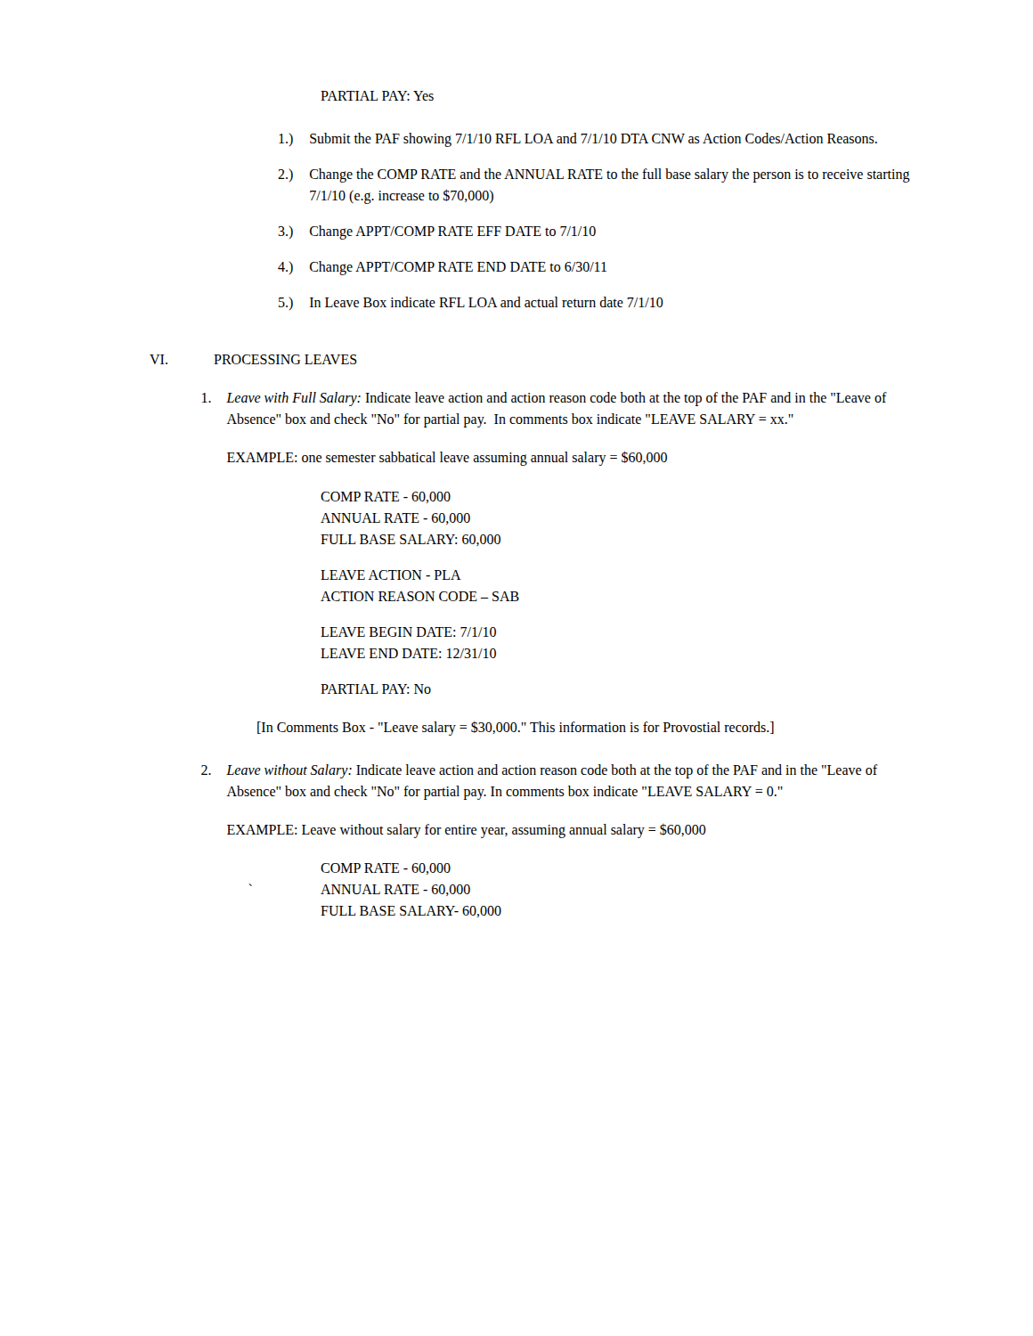PARTIAL PAY: Yes
Submit the PAF showing 7/1/10 RFL LOA and 7/1/10 DTA CNW as Action Codes/Action Reasons.
Change the COMP RATE and the ANNUAL RATE to the full base salary the person is to receive starting 7/1/10 (e.g. increase to $70,000)
Change APPT/COMP RATE EFF DATE to 7/1/10
Change APPT/COMP RATE END DATE to 6/30/11
In Leave Box indicate RFL LOA and actual return date 7/1/10
VI. PROCESSING LEAVES
Leave with Full Salary: Indicate leave action and action reason code both at the top of the PAF and in the "Leave of Absence" box and check "No" for partial pay. In comments box indicate "LEAVE SALARY = xx."
EXAMPLE: one semester sabbatical leave assuming annual salary = $60,000
COMP RATE - 60,000
ANNUAL RATE - 60,000
FULL BASE SALARY: 60,000
LEAVE ACTION - PLA
ACTION REASON CODE – SAB
LEAVE BEGIN DATE: 7/1/10
LEAVE END DATE: 12/31/10
PARTIAL PAY: No
[In Comments Box - "Leave salary = $30,000." This information is for Provostial records.]
Leave without Salary: Indicate leave action and action reason code both at the top of the PAF and in the "Leave of Absence" box and check "No" for partial pay. In comments box indicate "LEAVE SALARY = 0."
EXAMPLE: Leave without salary for entire year, assuming annual salary = $60,000
COMP RATE - 60,000
ANNUAL RATE - 60,000
FULL BASE SALARY- 60,000